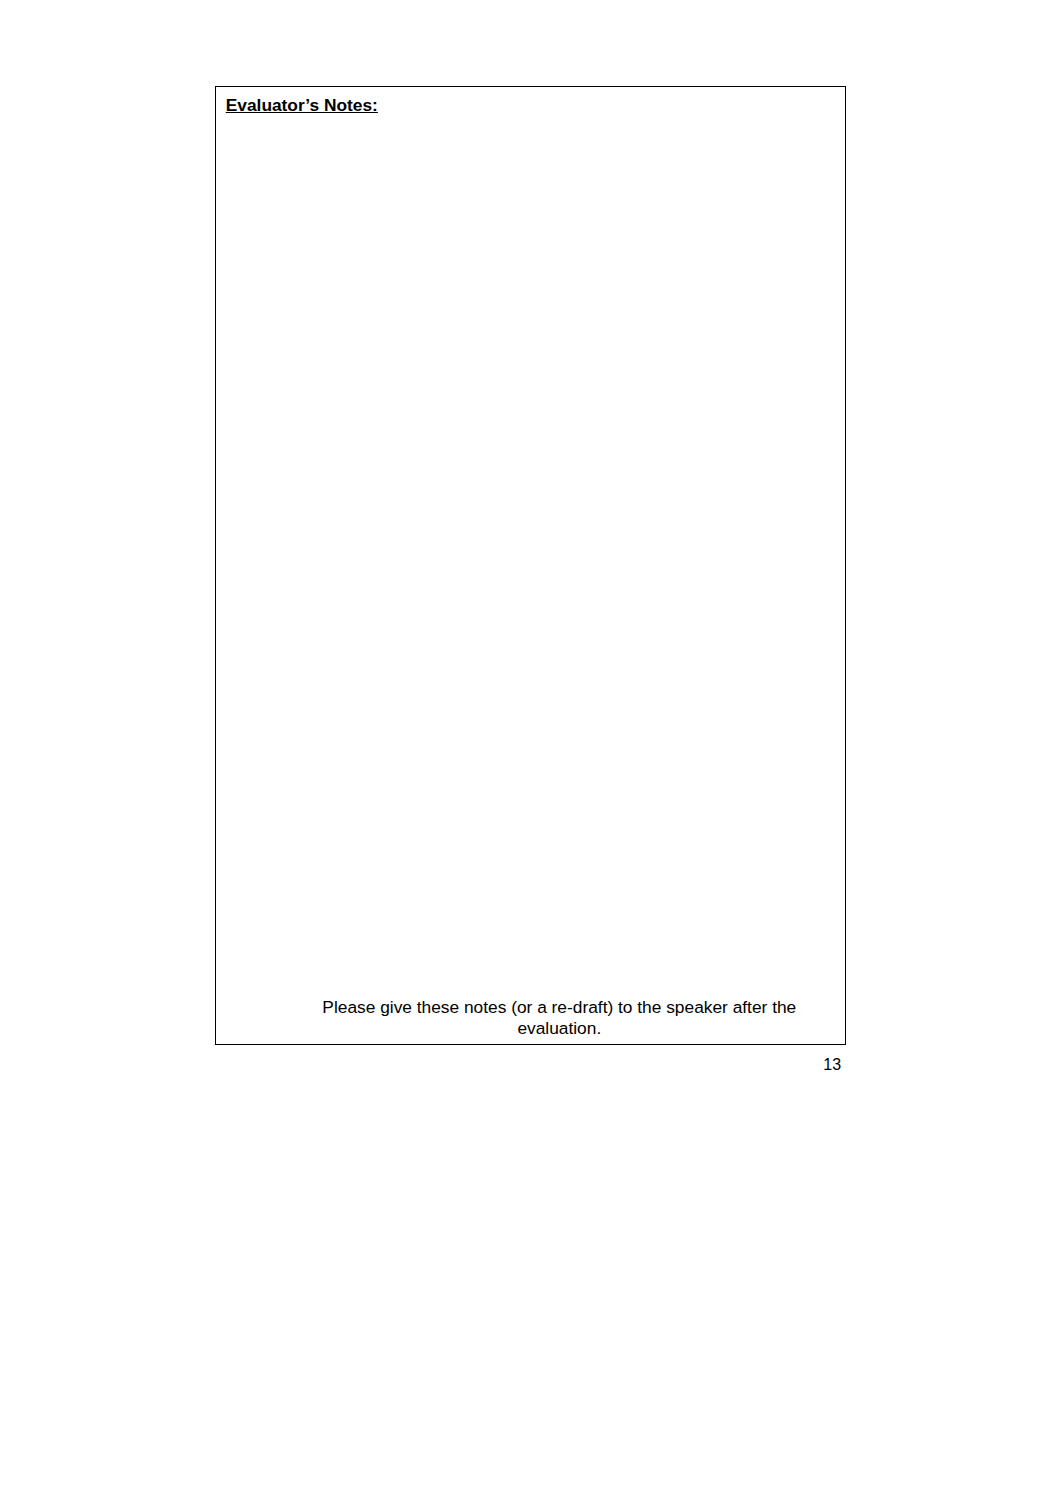Evaluator’s Notes:
Please give these notes (or a re-draft) to the speaker after the evaluation.
13